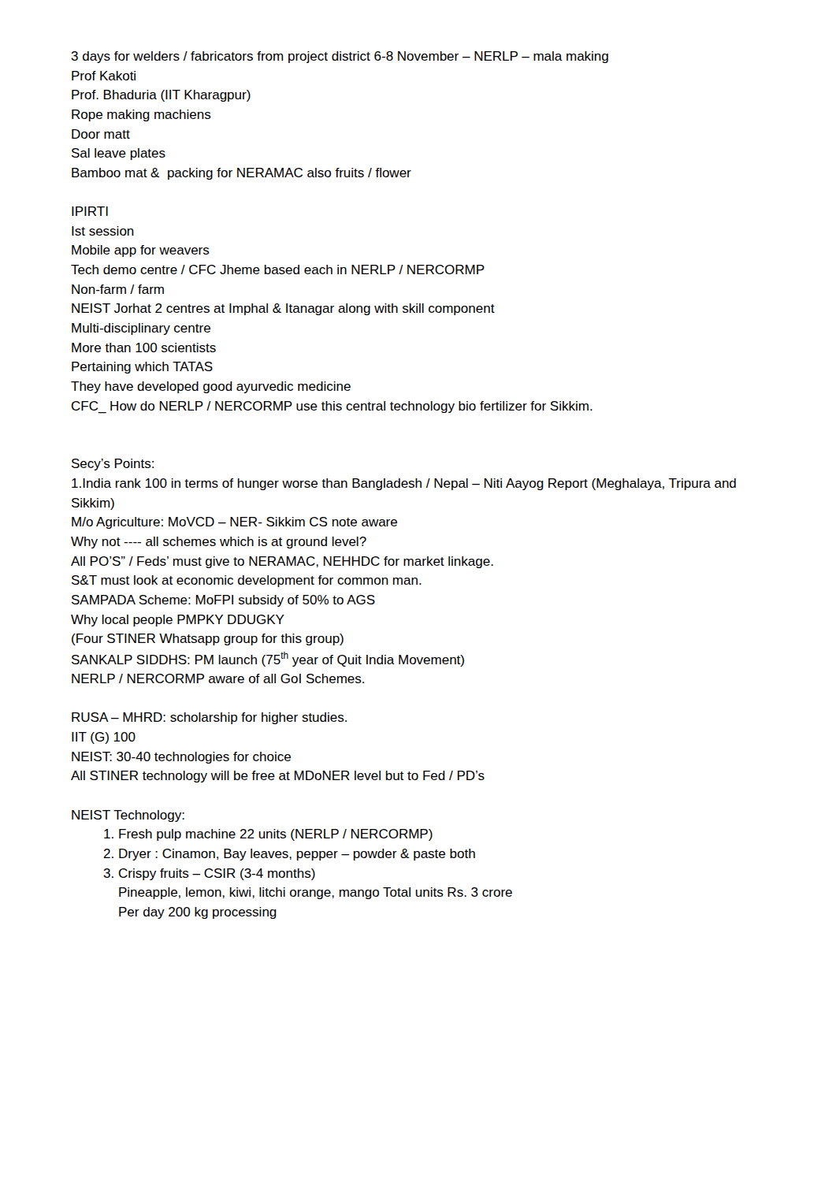3 days for welders / fabricators from project district 6-8 November – NERLP – mala making
Prof Kakoti
Prof. Bhaduria (IIT Kharagpur)
Rope making machiens
Door matt
Sal leave plates
Bamboo mat & packing for NERAMAC also fruits / flower
IPIRTI
Ist session
Mobile app for weavers
Tech demo centre / CFC Jheme based each in NERLP / NERCORMP
Non-farm / farm
NEIST Jorhat 2 centres at Imphal & Itanagar along with skill component
Multi-disciplinary centre
More than 100 scientists
Pertaining which TATAS
They have developed good ayurvedic medicine
CFC_ How do NERLP / NERCORMP use this central technology bio fertilizer for Sikkim.
Secy’s Points:
1.India rank 100 in terms of hunger worse than Bangladesh / Nepal – Niti Aayog Report (Meghalaya, Tripura and Sikkim)
M/o Agriculture: MoVCD – NER- Sikkim CS note aware
Why not ---- all schemes which is at ground level?
All PO’S” / Feds’ must give to NERAMAC, NEHHDC for market linkage.
S&T must look at economic development for common man.
SAMPADA Scheme: MoFPI subsidy of 50% to AGS
Why local people PMPKY DDUGKY
(Four STINER Whatsapp group for this group)
SANKALP SIDDHS: PM launch (75th year of Quit India Movement)
NERLP / NERCORMP aware of all GoI Schemes.
RUSA – MHRD: scholarship for higher studies.
IIT (G) 100
NEIST: 30-40 technologies for choice
All STINER technology will be free at MDoNER level but to Fed / PD’s
NEIST Technology:
Fresh pulp machine 22 units (NERLP / NERCORMP)
Dryer : Cinamon, Bay leaves, pepper – powder & paste both
Crispy fruits – CSIR (3-4 months)
Pineapple, lemon, kiwi, litchi orange, mango Total units Rs. 3 crore
Per day 200 kg processing